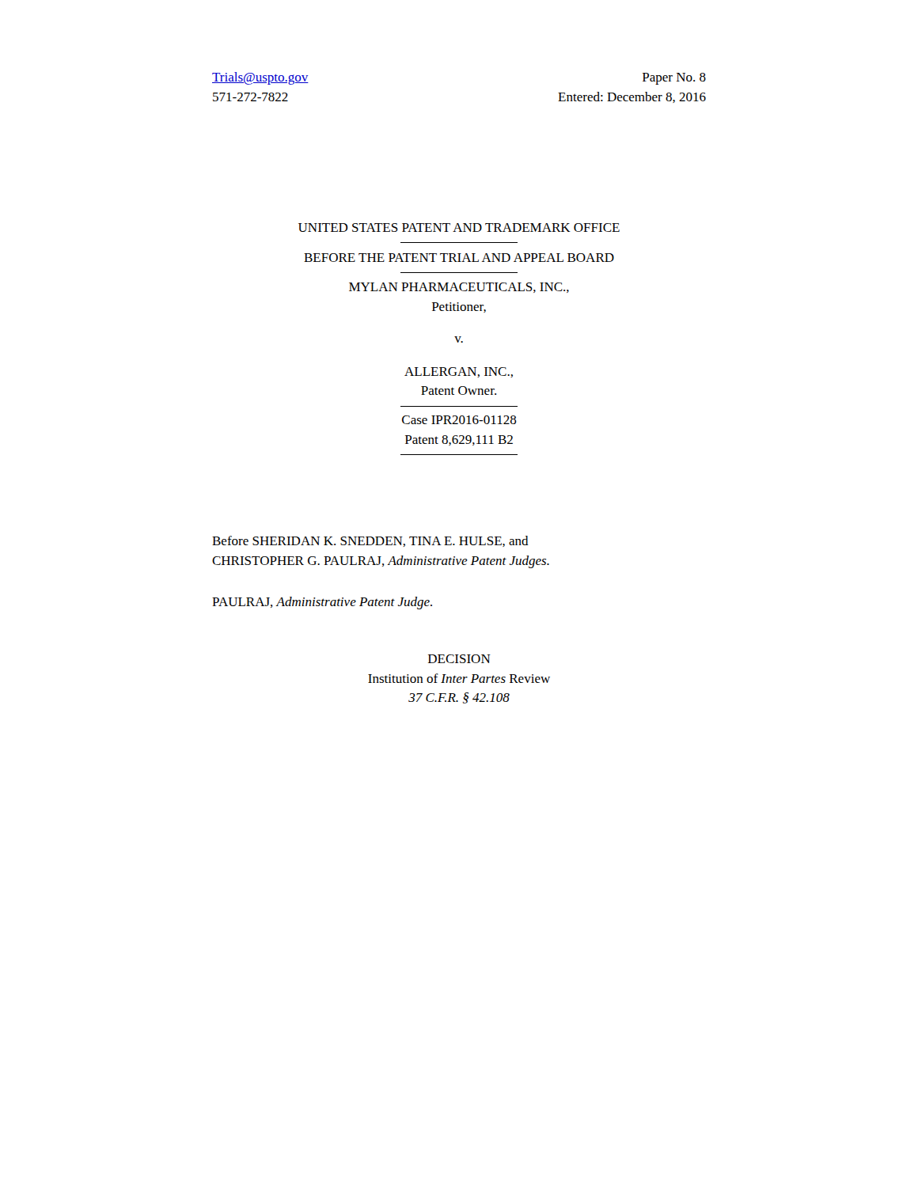Trials@uspto.gov
571-272-7822
Paper No. 8
Entered: December 8, 2016
UNITED STATES PATENT AND TRADEMARK OFFICE
BEFORE THE PATENT TRIAL AND APPEAL BOARD
MYLAN PHARMACEUTICALS, INC.,
Petitioner,
v.
ALLERGAN, INC.,
Patent Owner.
Case IPR2016-01128
Patent 8,629,111 B2
Before SHERIDAN K. SNEDDEN, TINA E. HULSE, and
CHRISTOPHER G. PAULRAJ, Administrative Patent Judges.
PAULRAJ, Administrative Patent Judge.
DECISION
Institution of Inter Partes Review
37 C.F.R. § 42.108